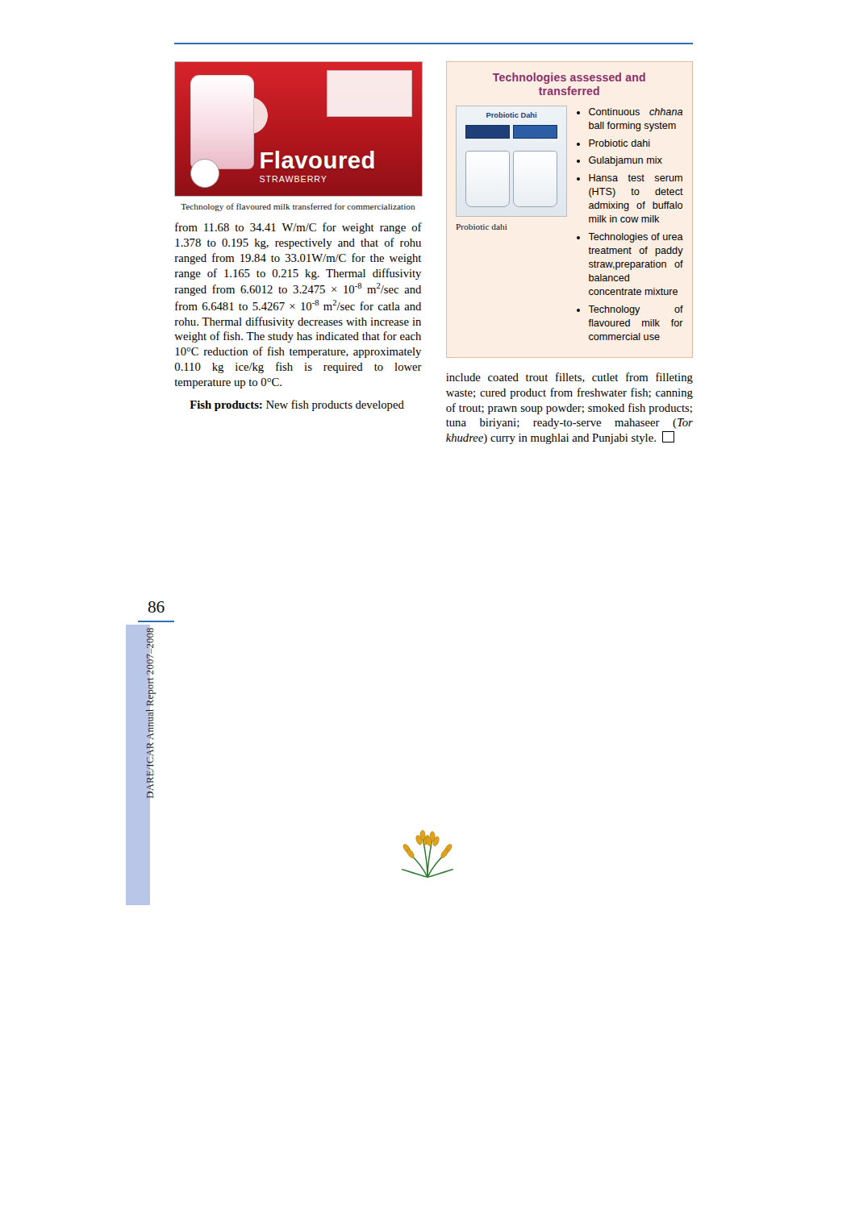DARE/ICAR Annual Report 2007–2008
86
Flavoured
STRAWBERRY
Technology of flavoured milk transferred for commercialization
from 11.68 to 34.41 W/m/C for weight range of 1.378 to 0.195 kg, respectively and that of rohu ranged from 19.84 to 33.01W/m/C for the weight range of 1.165 to 0.215 kg. Thermal diffusivity ranged from 6.6012 to 3.2475 × 10-8 m2/sec and from 6.6481 to 5.4267 × 10-8 m2/sec for catla and rohu. Thermal diffusivity decreases with increase in weight of fish. The study has indicated that for each 10°C reduction of fish temperature, approximately 0.110 kg ice/kg fish is required to lower temperature up to 0°C.
Fish products: New fish products developed
Technologies assessed and
transferred
Probiotic Dahi
Probiotic dahi
Continuous chhana ball forming system
Probiotic dahi
Gulabjamun mix
Hansa test serum (HTS) to detect admixing of buffalo milk in cow milk
Technologies of urea treatment of paddy straw,preparation of balanced concentrate mixture
Technology of flavoured milk for commercial use
include coated trout fillets, cutlet from filleting waste; cured product from freshwater fish; canning of trout; prawn soup powder; smoked fish products; tuna biriyani; ready-to-serve mahaseer (Tor khudree) curry in mughlai and Punjabi style.